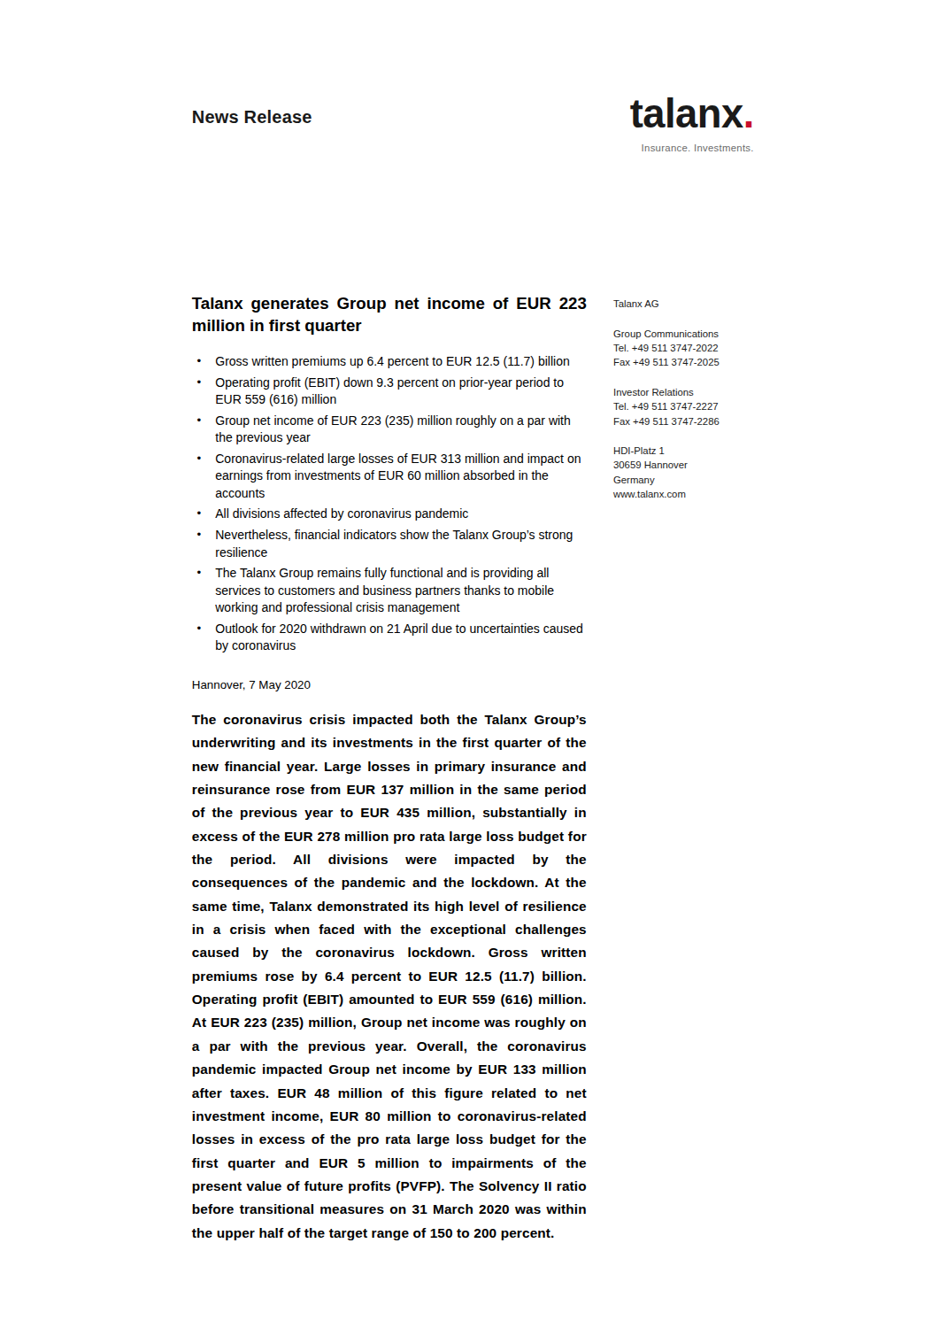News Release
talanx.
Insurance. Investments.
Talanx generates Group net income of EUR 223 million in first quarter
Gross written premiums up 6.4 percent to EUR 12.5 (11.7) billion
Operating profit (EBIT) down 9.3 percent on prior-year period to EUR 559 (616) million
Group net income of EUR 223 (235) million roughly on a par with the previous year
Coronavirus-related large losses of EUR 313 million and impact on earnings from investments of EUR 60 million absorbed in the accounts
All divisions affected by coronavirus pandemic
Nevertheless, financial indicators show the Talanx Group’s strong resilience
The Talanx Group remains fully functional and is providing all services to customers and business partners thanks to mobile working and professional crisis management
Outlook for 2020 withdrawn on 21 April due to uncertainties caused by coronavirus
Hannover, 7 May 2020
The coronavirus crisis impacted both the Talanx Group’s underwriting and its investments in the first quarter of the new financial year. Large losses in primary insurance and reinsurance rose from EUR 137 million in the same period of the previous year to EUR 435 million, substantially in excess of the EUR 278 million pro rata large loss budget for the period. All divisions were impacted by the consequences of the pandemic and the lockdown. At the same time, Talanx demonstrated its high level of resilience in a crisis when faced with the exceptional challenges caused by the coronavirus lockdown. Gross written premiums rose by 6.4 percent to EUR 12.5 (11.7) billion. Operating profit (EBIT) amounted to EUR 559 (616) million. At EUR 223 (235) million, Group net income was roughly on a par with the previous year. Overall, the coronavirus pandemic impacted Group net income by EUR 133 million after taxes. EUR 48 million of this figure related to net investment income, EUR 80 million to coronavirus-related losses in excess of the pro rata large loss budget for the first quarter and EUR 5 million to impairments of the present value of future profits (PVFP). The Solvency II ratio before transitional measures on 31 March 2020 was within the upper half of the target range of 150 to 200 percent.
Talanx AG
Group Communications
Tel. +49 511 3747-2022
Fax +49 511 3747-2025
Investor Relations
Tel. +49 511 3747-2227
Fax +49 511 3747-2286
HDI-Platz 1
30659 Hannover
Germany
www.talanx.com